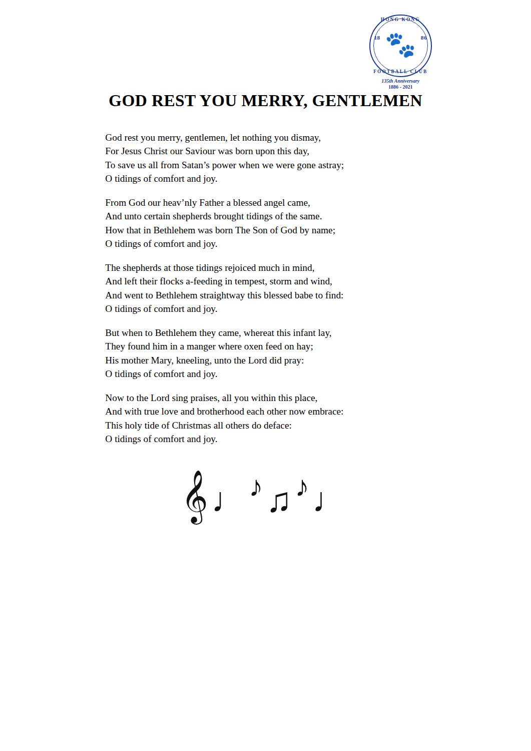Hong Kong
18
🐾
86
Football Club
135th Anniversary1886 - 2021
GOD REST YOU MERRY, GENTLEMEN
God rest you merry, gentlemen, let nothing you dismay,
For Jesus Christ our Saviour was born upon this day,
To save us all from Satan’s power when we were gone astray;
O tidings of comfort and joy.
From God our heav’nly Father a blessed angel came,
And unto certain shepherds brought tidings of the same.
How that in Bethlehem was born The Son of God by name;
O tidings of comfort and joy.
The shepherds at those tidings rejoiced much in mind,
And left their flocks a-feeding in tempest, storm and wind,
And went to Bethlehem straightway this blessed babe to find:
O tidings of comfort and joy.
But when to Bethlehem they came, whereat this infant lay,
They found him in a manger where oxen feed on hay;
His mother Mary, kneeling, unto the Lord did pray:
O tidings of comfort and joy.
Now to the Lord sing praises, all you within this place,
And with true love and brotherhood each other now embrace:
This holy tide of Christmas all others do deface:
O tidings of comfort and joy.
𝄞♩♪♫♪♩